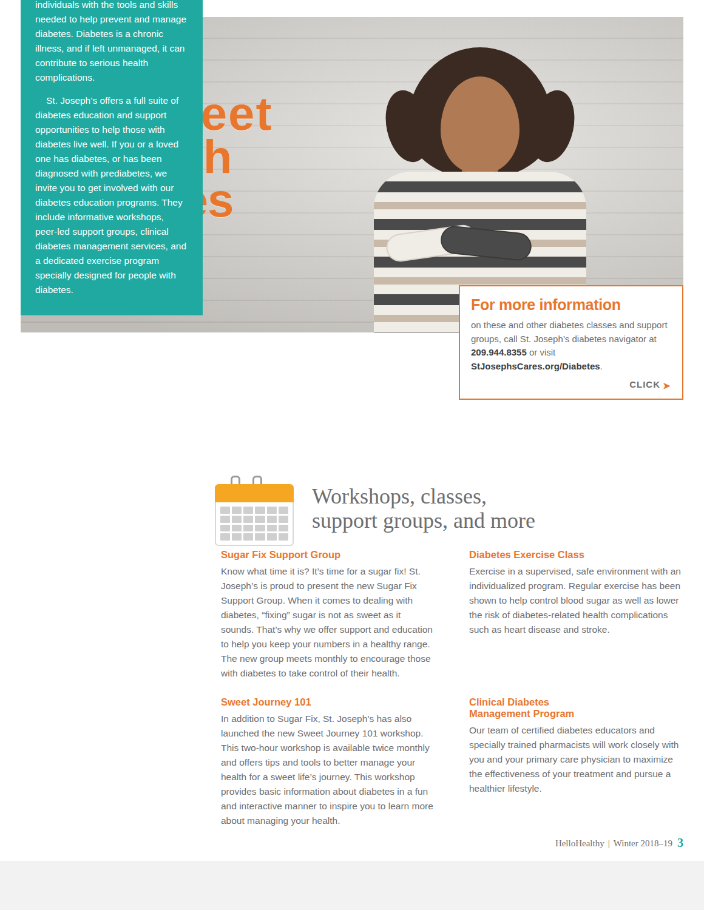Livin’ the sweet life with diabetes
With diabetes rates soaring in our community, St. Joseph’s Medical Center is dedicated to providing individuals with the tools and skills needed to help prevent and manage diabetes. Diabetes is a chronic illness, and if left unmanaged, it can contribute to serious health complications.
St. Joseph’s offers a full suite of diabetes education and support opportunities to help those with diabetes live well. If you or a loved one has diabetes, or has been diagnosed with prediabetes, we invite you to get involved with our diabetes education programs. They include informative workshops, peer-led support groups, clinical diabetes management services, and a dedicated exercise program specially designed for people with diabetes.
For more information
on these and other diabetes classes and support groups, call St. Joseph’s diabetes navigator at 209.944.8355 or visit StJosephsCares.org/Diabetes.
CLICK➤
Workshops, classes,
support groups, and more
Sugar Fix Support Group
Know what time it is? It’s time for a sugar fix! St. Joseph’s is proud to present the new Sugar Fix Support Group. When it comes to dealing with diabetes, “fixing” sugar is not as sweet as it sounds. That’s why we offer support and education to help you keep your numbers in a healthy range. The new group meets monthly to encourage those with diabetes to take control of their health.
Diabetes Exercise Class
Exercise in a supervised, safe environment with an individualized program. Regular exercise has been shown to help control blood sugar as well as lower the risk of diabetes-related health complications such as heart disease and stroke.
Sweet Journey 101
In addition to Sugar Fix, St. Joseph’s has also launched the new Sweet Journey 101 workshop. This two-hour workshop is available twice monthly and offers tips and tools to better manage your health for a sweet life’s journey. This workshop provides basic information about diabetes in a fun and interactive manner to inspire you to learn more about managing your health.
Clinical Diabetes
Management Program
Our team of certified diabetes educators and specially trained pharmacists will work closely with you and your primary care physician to maximize the effectiveness of your treatment and pursue a healthier lifestyle.
HelloHealthy|Winter 2018–193